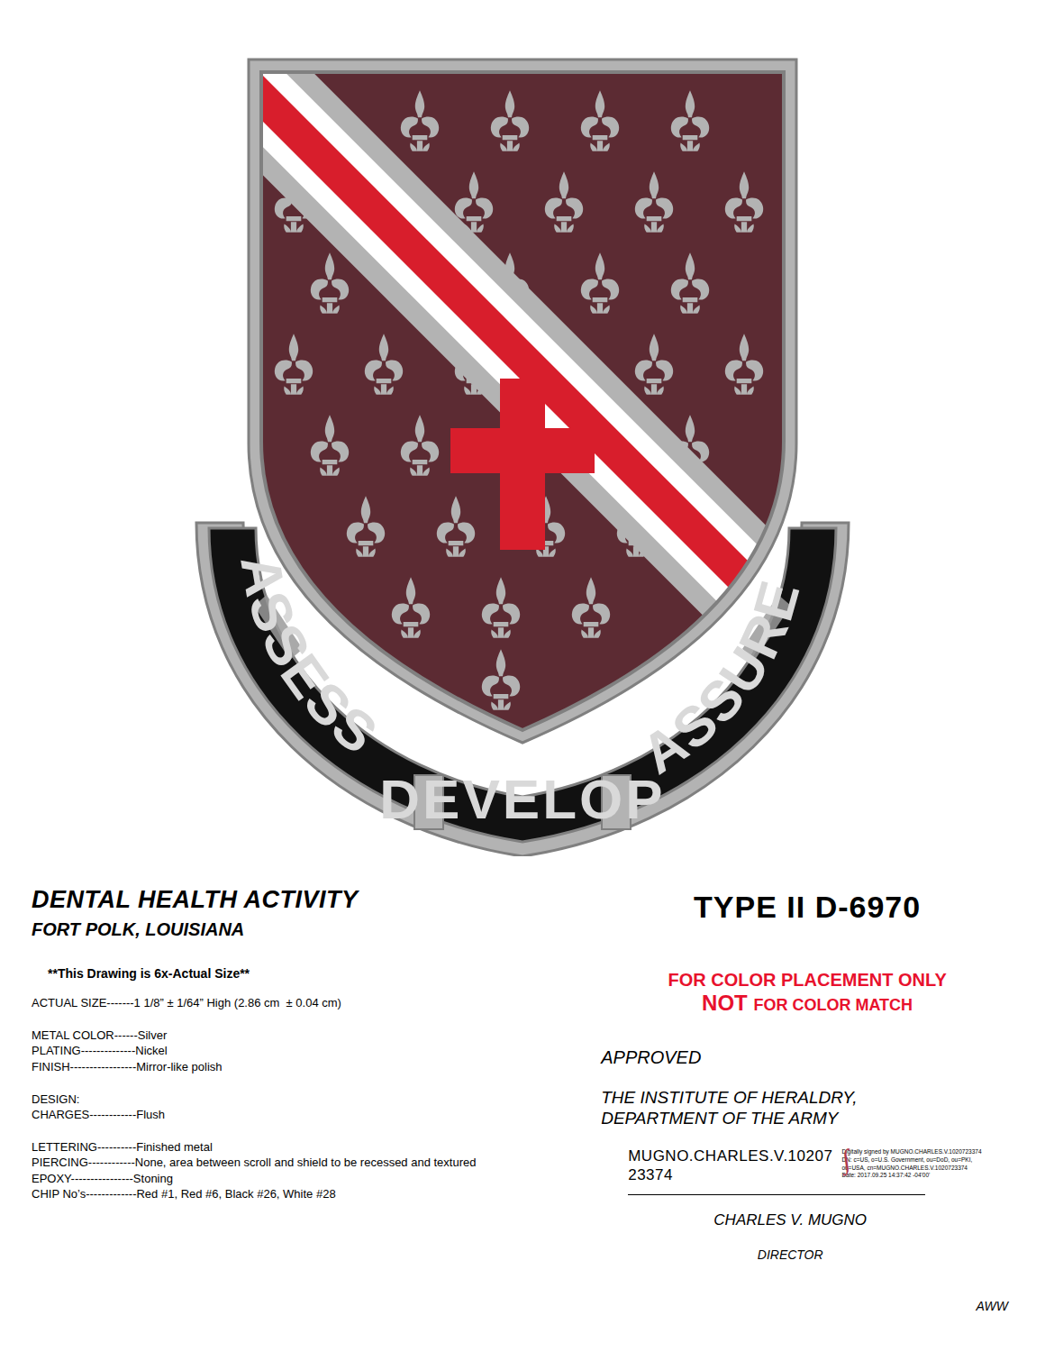ASSESS ASSURE DEVELOP
DENTAL HEALTH ACTIVITY
FORT POLK, LOUISIANA
**This Drawing is 6x-Actual Size**
ACTUAL SIZE-------1 1/8” ± 1/64” High (2.86 cm ± 0.04 cm)
METAL COLOR------Silver
PLATING--------------Nickel
FINISH-----------------Mirror-like polish
DESIGN:
CHARGES------------Flush
LETTERING----------Finished metal
PIERCING------------None, area between scroll and shield to be recessed and textured
EPOXY----------------Stoning
CHIP No’s-------------Red #1, Red #6, Black #26, White #28
TYPE II D-6970
FOR COLOR PLACEMENT ONLY NOT FOR COLOR MATCH
APPROVED
THE INSTITUTE OF HERALDRY,
DEPARTMENT OF THE ARMY
MUGNO.CHARLES.V.10207
23374
Digitally signed by MUGNO.CHARLES.V.1020723374
DN: c=US, o=U.S. Government, ou=DoD, ou=PKI,
ou=USA, cn=MUGNO.CHARLES.V.1020723374
Date: 2017.09.25 14:37:42 -04'00'
∫
CHARLES V. MUGNO
DIRECTOR
AWW